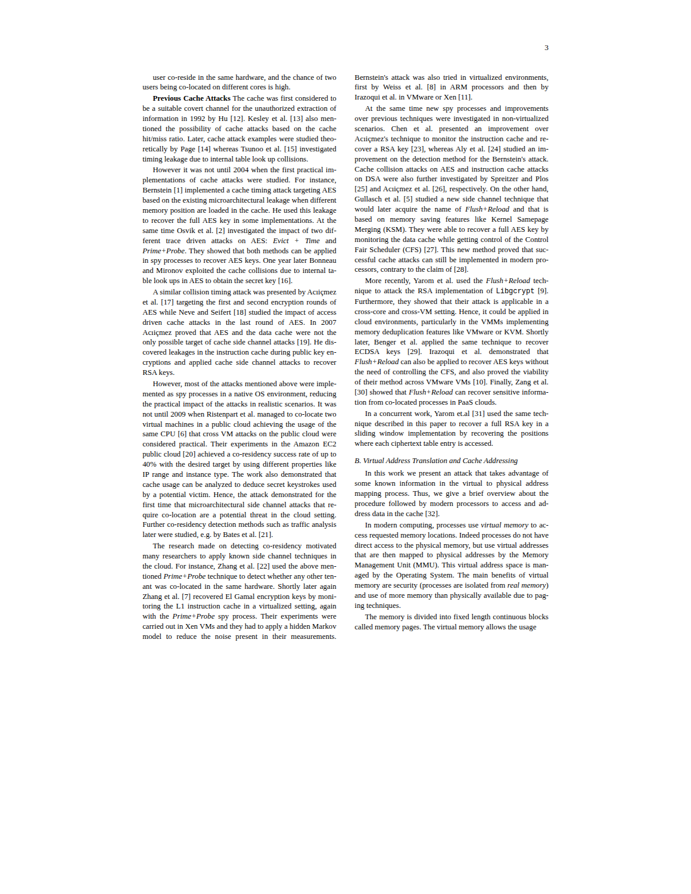3
user co-reside in the same hardware, and the chance of two users being co-located on different cores is high.
Previous Cache Attacks The cache was first considered to be a suitable covert channel for the unauthorized extraction of information in 1992 by Hu [12]. Kesley et al. [13] also mentioned the possibility of cache attacks based on the cache hit/miss ratio. Later, cache attack examples were studied theoretically by Page [14] whereas Tsunoo et al. [15] investigated timing leakage due to internal table look up collisions.
However it was not until 2004 when the first practical implementations of cache attacks were studied. For instance, Bernstein [1] implemented a cache timing attack targeting AES based on the existing microarchitectural leakage when different memory position are loaded in the cache. He used this leakage to recover the full AES key in some implementations. At the same time Osvik et al. [2] investigated the impact of two different trace driven attacks on AES: Evict + Time and Prime+Probe. They showed that both methods can be applied in spy processes to recover AES keys. One year later Bonneau and Mironov exploited the cache collisions due to internal table look ups in AES to obtain the secret key [16].
A similar collision timing attack was presented by Acıiçmez et al. [17] targeting the first and second encryption rounds of AES while Neve and Seifert [18] studied the impact of access driven cache attacks in the last round of AES. In 2007 Acıiçmez proved that AES and the data cache were not the only possible target of cache side channel attacks [19]. He discovered leakages in the instruction cache during public key encryptions and applied cache side channel attacks to recover RSA keys.
However, most of the attacks mentioned above were implemented as spy processes in a native OS environment, reducing the practical impact of the attacks in realistic scenarios. It was not until 2009 when Ristenpart et al. managed to co-locate two virtual machines in a public cloud achieving the usage of the same CPU [6] that cross VM attacks on the public cloud were considered practical. Their experiments in the Amazon EC2 public cloud [20] achieved a co-residency success rate of up to 40% with the desired target by using different properties like IP range and instance type. The work also demonstrated that cache usage can be analyzed to deduce secret keystrokes used by a potential victim. Hence, the attack demonstrated for the first time that microarchitectural side channel attacks that require co-location are a potential threat in the cloud setting. Further co-residency detection methods such as traffic analysis later were studied, e.g. by Bates et al. [21].
The research made on detecting co-residency motivated many researchers to apply known side channel techniques in the cloud. For instance, Zhang et al. [22] used the above mentioned Prime+Probe technique to detect whether any other tenant was co-located in the same hardware. Shortly later again Zhang et al. [7] recovered El Gamal encryption keys by monitoring the L1 instruction cache in a virtualized setting, again with the Prime+Probe spy process. Their experiments were carried out in Xen VMs and they had to apply a hidden Markov model to reduce the noise present in their measurements. Bernstein's attack was also tried in virtualized environments, first by Weiss et al. [8] in ARM processors and then by Irazoqui et al. in VMware or Xen [11].
At the same time new spy processes and improvements over previous techniques were investigated in non-virtualized scenarios. Chen et al. presented an improvement over Acıiçmez's technique to monitor the instruction cache and recover a RSA key [23], whereas Aly et al. [24] studied an improvement on the detection method for the Bernstein's attack. Cache collision attacks on AES and instruction cache attacks on DSA were also further investigated by Spreitzer and Plos [25] and Acıiçmez et al. [26], respectively. On the other hand, Gullasch et al. [5] studied a new side channel technique that would later acquire the name of Flush+Reload and that is based on memory saving features like Kernel Samepage Merging (KSM). They were able to recover a full AES key by monitoring the data cache while getting control of the Control Fair Scheduler (CFS) [27]. This new method proved that successful cache attacks can still be implemented in modern processors, contrary to the claim of [28].
More recently, Yarom et al. used the Flush+Reload technique to attack the RSA implementation of Libgcrypt [9]. Furthermore, they showed that their attack is applicable in a cross-core and cross-VM setting. Hence, it could be applied in cloud environments, particularly in the VMMs implementing memory deduplication features like VMware or KVM. Shortly later, Benger et al. applied the same technique to recover ECDSA keys [29]. Irazoqui et al. demonstrated that Flush+Reload can also be applied to recover AES keys without the need of controlling the CFS, and also proved the viability of their method across VMware VMs [10]. Finally, Zang et al. [30] showed that Flush+Reload can recover sensitive information from co-located processes in PaaS clouds.
In a concurrent work, Yarom et.al [31] used the same technique described in this paper to recover a full RSA key in a sliding window implementation by recovering the positions where each ciphertext table entry is accessed.
B. Virtual Address Translation and Cache Addressing
In this work we present an attack that takes advantage of some known information in the virtual to physical address mapping process. Thus, we give a brief overview about the procedure followed by modern processors to access and address data in the cache [32].
In modern computing, processes use virtual memory to access requested memory locations. Indeed processes do not have direct access to the physical memory, but use virtual addresses that are then mapped to physical addresses by the Memory Management Unit (MMU). This virtual address space is managed by the Operating System. The main benefits of virtual memory are security (processes are isolated from real memory) and use of more memory than physically available due to paging techniques.
The memory is divided into fixed length continuous blocks called memory pages. The virtual memory allows the usage